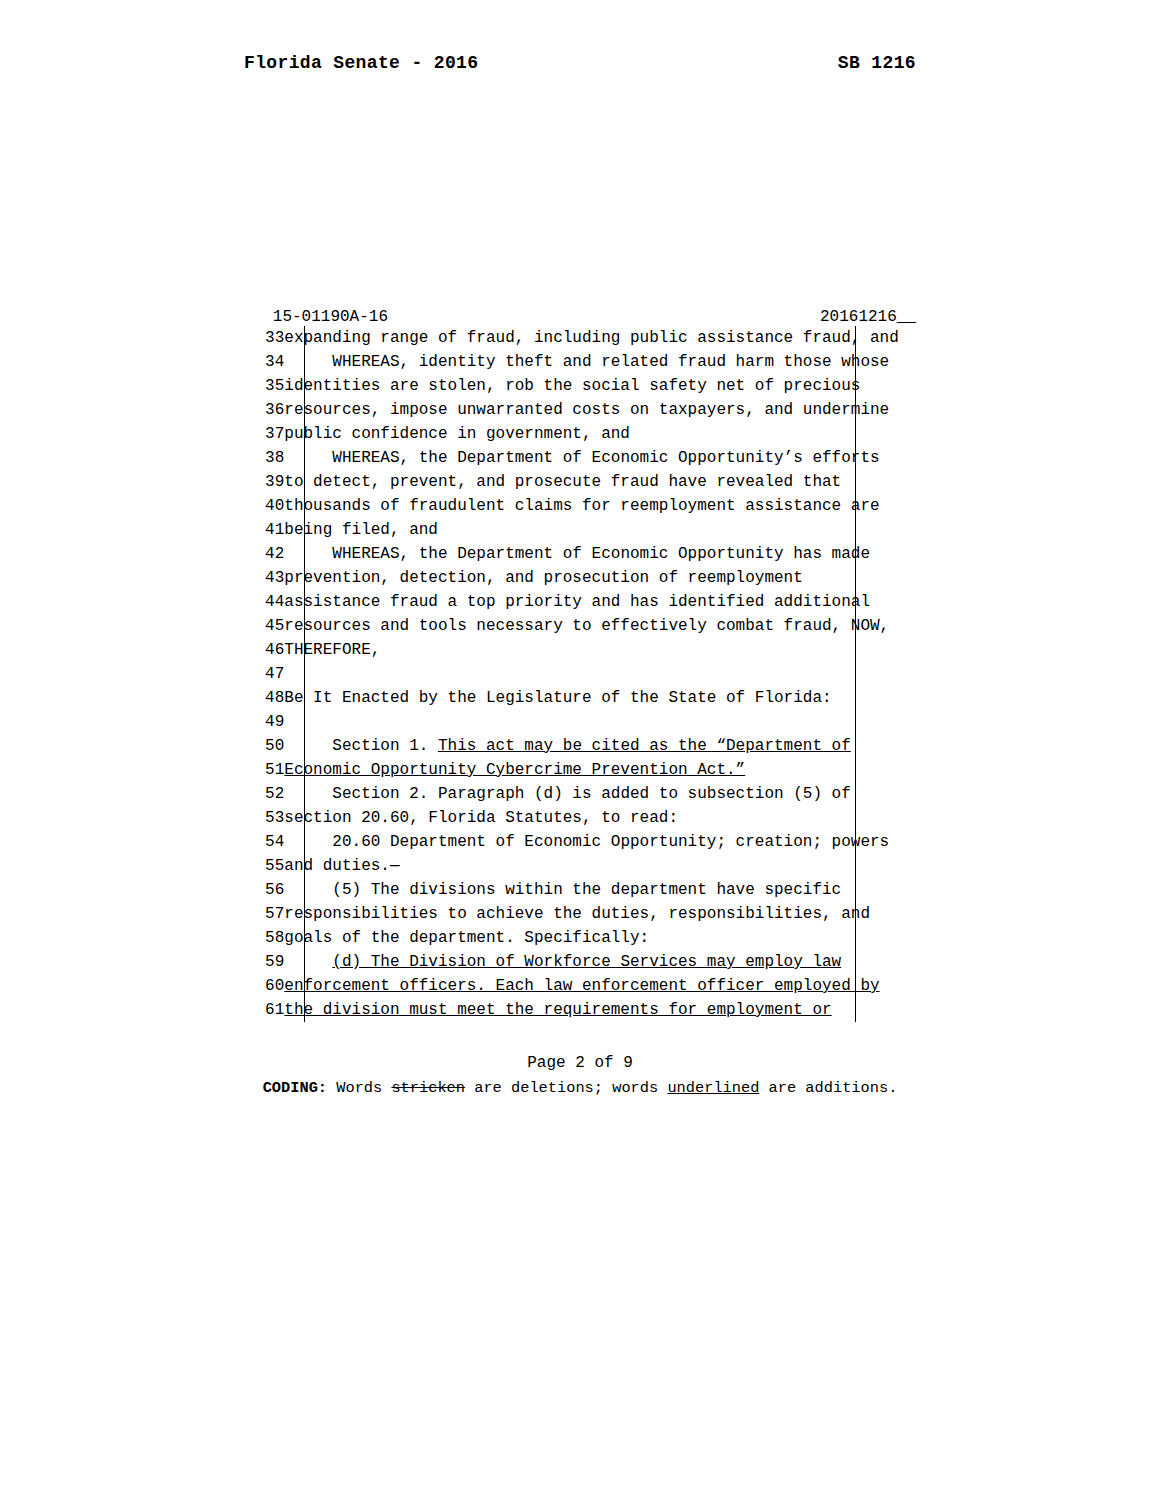Florida Senate - 2016
SB 1216
15-01190A-16
20161216__
| 33 | expanding range of fraud, including public assistance fraud, and |
| 34 | WHEREAS, identity theft and related fraud harm those whose |
| 35 | identities are stolen, rob the social safety net of precious |
| 36 | resources, impose unwarranted costs on taxpayers, and undermine |
| 37 | public confidence in government, and |
| 38 | WHEREAS, the Department of Economic Opportunity’s efforts |
| 39 | to detect, prevent, and prosecute fraud have revealed that |
| 40 | thousands of fraudulent claims for reemployment assistance are |
| 41 | being filed, and |
| 42 | WHEREAS, the Department of Economic Opportunity has made |
| 43 | prevention, detection, and prosecution of reemployment |
| 44 | assistance fraud a top priority and has identified additional |
| 45 | resources and tools necessary to effectively combat fraud, NOW, |
| 46 | THEREFORE, |
| 47 | |
| 48 | Be It Enacted by the Legislature of the State of Florida: |
| 49 | |
| 50 | Section 1. This act may be cited as the “Department of |
| 51 | Economic Opportunity Cybercrime Prevention Act.” |
| 52 | Section 2. Paragraph (d) is added to subsection (5) of |
| 53 | section 20.60, Florida Statutes, to read: |
| 54 | 20.60 Department of Economic Opportunity; creation; powers |
| 55 | and duties.— |
| 56 | (5) The divisions within the department have specific |
| 57 | responsibilities to achieve the duties, responsibilities, and |
| 58 | goals of the department. Specifically: |
| 59 | (d) The Division of Workforce Services may employ law |
| 60 | enforcement officers. Each law enforcement officer employed by |
| 61 | the division must meet the requirements for employment or |
Page 2 of 9
CODING: Words stricken are deletions; words underlined are additions.